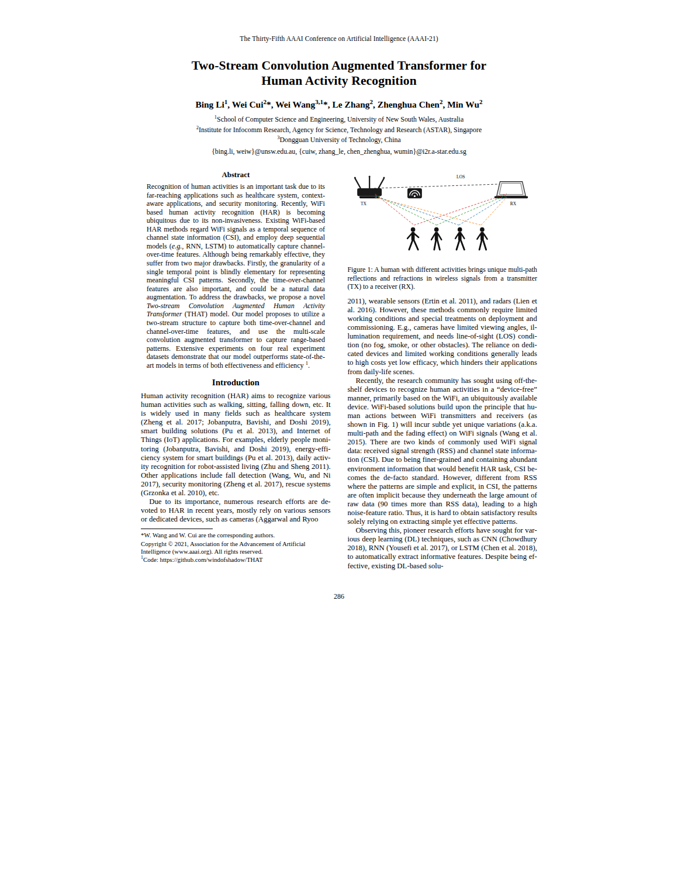The Thirty-Fifth AAAI Conference on Artificial Intelligence (AAAI-21)
Two-Stream Convolution Augmented Transformer for
Human Activity Recognition
Bing Li1, Wei Cui2*, Wei Wang3,1*, Le Zhang2, Zhenghua Chen2, Min Wu2
1School of Computer Science and Engineering, University of New South Wales, Australia
2Institute for Infocomm Research, Agency for Science, Technology and Research (ASTAR), Singapore
3Dongguan University of Technology, China
{bing.li, weiw}@unsw.edu.au, {cuiw, zhang_le, chen_zhenghua, wumin}@i2r.a-star.edu.sg
Abstract
Recognition of human activities is an important task due to its far-reaching applications such as healthcare system, context-aware applications, and security monitoring. Recently, WiFi based human activity recognition (HAR) is becoming ubiquitous due to its non-invasiveness. Existing WiFi-based HAR methods regard WiFi signals as a temporal sequence of channel state information (CSI), and employ deep sequential models (e.g., RNN, LSTM) to automatically capture channel-over-time features. Although being remarkably effective, they suffer from two major drawbacks. Firstly, the granularity of a single temporal point is blindly elementary for representing meaningful CSI patterns. Secondly, the time-over-channel features are also important, and could be a natural data augmentation. To address the drawbacks, we propose a novel Two-stream Convolution Augmented Human Activity Transformer (THAT) model. Our model proposes to utilize a two-stream structure to capture both time-over-channel and channel-over-time features, and use the multi-scale convolution augmented transformer to capture range-based patterns. Extensive experiments on four real experiment datasets demonstrate that our model outperforms state-of-the-art models in terms of both effectiveness and efficiency 1.
Introduction
Human activity recognition (HAR) aims to recognize various human activities such as walking, sitting, falling down, etc. It is widely used in many fields such as healthcare system (Zheng et al. 2017; Jobanputra, Bavishi, and Doshi 2019), smart building solutions (Pu et al. 2013), and Internet of Things (IoT) applications. For examples, elderly people monitoring (Jobanputra, Bavishi, and Doshi 2019), energy-efficiency system for smart buildings (Pu et al. 2013), daily activity recognition for robot-assisted living (Zhu and Sheng 2011). Other applications include fall detection (Wang, Wu, and Ni 2017), security monitoring (Zheng et al. 2017), rescue systems (Grzonka et al. 2010), etc.
Due to its importance, numerous research efforts are devoted to HAR in recent years, mostly rely on various sensors or dedicated devices, such as cameras (Aggarwal and Ryoo
*W. Wang and W. Cui are the corresponding authors.
Copyright © 2021, Association for the Advancement of Artificial Intelligence (www.aaai.org). All rights reserved.
1Code: https://github.com/windofshadow/THAT
LOS TX RX
Figure 1: A human with different activities brings unique multi-path reflections and refractions in wireless signals from a transmitter (TX) to a receiver (RX).
2011), wearable sensors (Ertin et al. 2011), and radars (Lien et al. 2016). However, these methods commonly require limited working conditions and special treatments on deployment and commissioning. E.g., cameras have limited viewing angles, illumination requirement, and needs line-of-sight (LOS) condition (no fog, smoke, or other obstacles). The reliance on dedicated devices and limited working conditions generally leads to high costs yet low efficacy, which hinders their applications from daily-life scenes.
Recently, the research community has sought using off-the-shelf devices to recognize human activities in a “device-free” manner, primarily based on the WiFi, an ubiquitously available device. WiFi-based solutions build upon the principle that human actions between WiFi transmitters and receivers (as shown in Fig. 1) will incur subtle yet unique variations (a.k.a. multi-path and the fading effect) on WiFi signals (Wang et al. 2015). There are two kinds of commonly used WiFi signal data: received signal strength (RSS) and channel state information (CSI). Due to being finer-grained and containing abundant environment information that would benefit HAR task, CSI becomes the de-facto standard. However, different from RSS where the patterns are simple and explicit, in CSI, the patterns are often implicit because they underneath the large amount of raw data (90 times more than RSS data), leading to a high noise-feature ratio. Thus, it is hard to obtain satisfactory results solely relying on extracting simple yet effective patterns.
Observing this, pioneer research efforts have sought for various deep learning (DL) techniques, such as CNN (Chowdhury 2018), RNN (Yousefi et al. 2017), or LSTM (Chen et al. 2018), to automatically extract informative features. Despite being effective, existing DL-based solu-
286